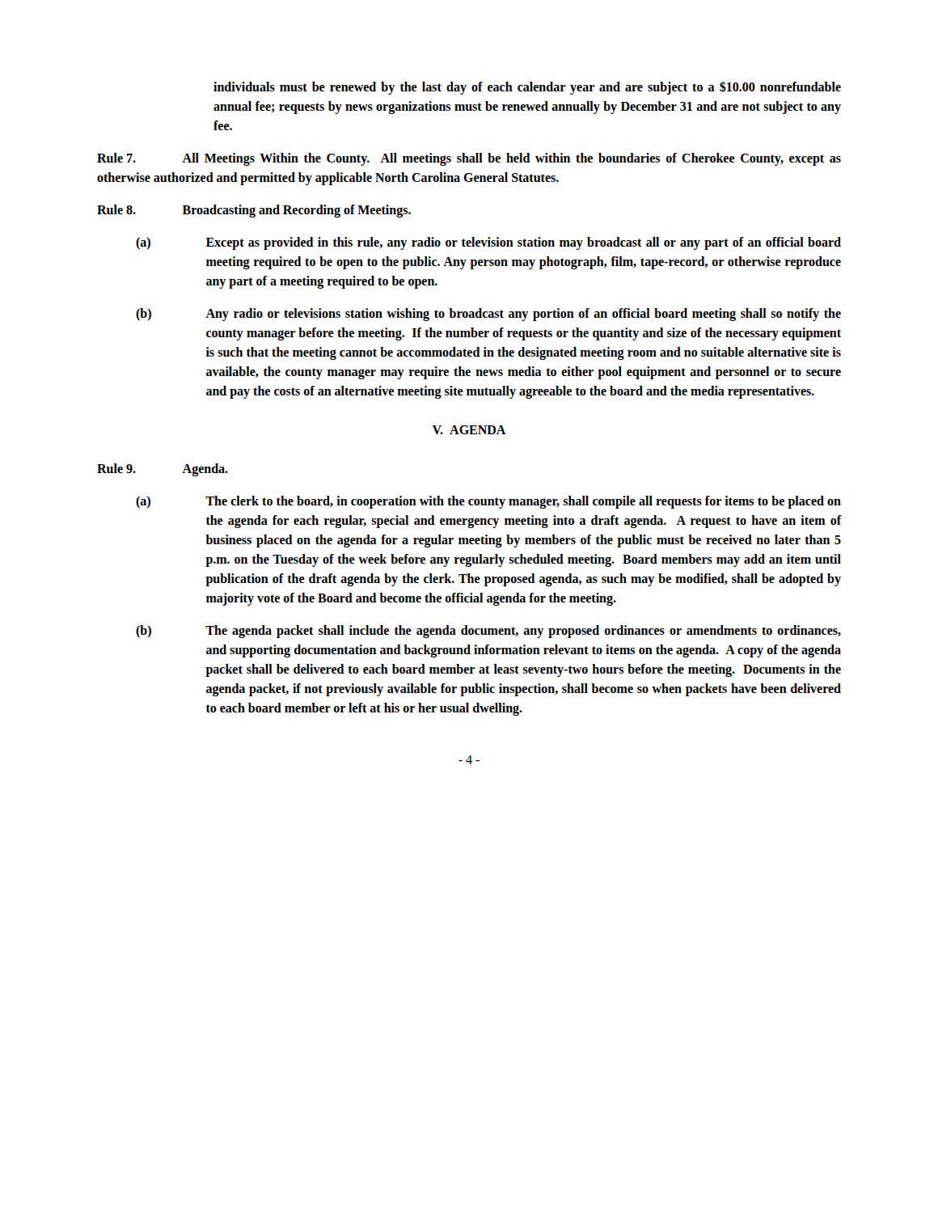individuals must be renewed by the last day of each calendar year and are subject to a $10.00 nonrefundable annual fee; requests by news organizations must be renewed annually by December 31 and are not subject to any fee.
Rule 7. All Meetings Within the County. All meetings shall be held within the boundaries of Cherokee County, except as otherwise authorized and permitted by applicable North Carolina General Statutes.
Rule 8. Broadcasting and Recording of Meetings.
(a)
Except as provided in this rule, any radio or television station may broadcast all or any part of an official board meeting required to be open to the public. Any person may photograph, film, tape-record, or otherwise reproduce any part of a meeting required to be open.
(b)
Any radio or televisions station wishing to broadcast any portion of an official board meeting shall so notify the county manager before the meeting. If the number of requests or the quantity and size of the necessary equipment is such that the meeting cannot be accommodated in the designated meeting room and no suitable alternative site is available, the county manager may require the news media to either pool equipment and personnel or to secure and pay the costs of an alternative meeting site mutually agreeable to the board and the media representatives.
V. AGENDA
Rule 9. Agenda.
(a)
The clerk to the board, in cooperation with the county manager, shall compile all requests for items to be placed on the agenda for each regular, special and emergency meeting into a draft agenda. A request to have an item of business placed on the agenda for a regular meeting by members of the public must be received no later than 5 p.m. on the Tuesday of the week before any regularly scheduled meeting. Board members may add an item until publication of the draft agenda by the clerk. The proposed agenda, as such may be modified, shall be adopted by majority vote of the Board and become the official agenda for the meeting.
(b)
The agenda packet shall include the agenda document, any proposed ordinances or amendments to ordinances, and supporting documentation and background information relevant to items on the agenda. A copy of the agenda packet shall be delivered to each board member at least seventy-two hours before the meeting. Documents in the agenda packet, if not previously available for public inspection, shall become so when packets have been delivered to each board member or left at his or her usual dwelling.
- 4 -